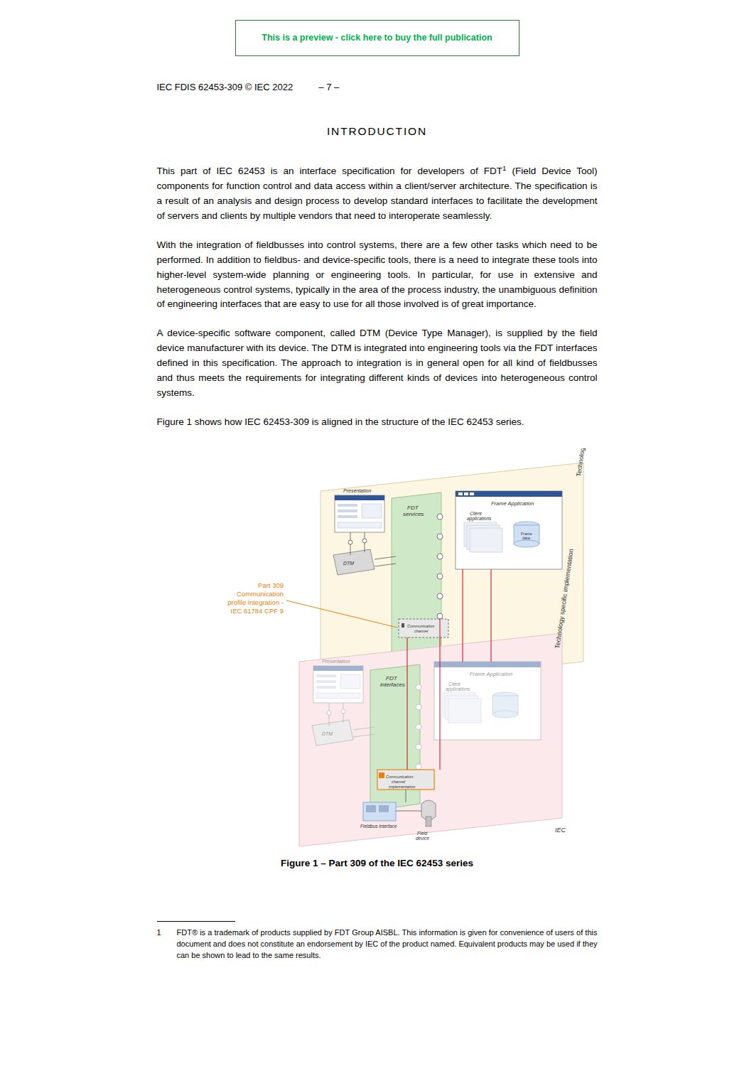This is a preview - click here to buy the full publication
IEC FDIS 62453-309 © IEC 2022 – 7 –
INTRODUCTION
This part of IEC 62453 is an interface specification for developers of FDT1 (Field Device Tool) components for function control and data access within a client/server architecture. The specification is a result of an analysis and design process to develop standard interfaces to facilitate the development of servers and clients by multiple vendors that need to interoperate seamlessly.
With the integration of fieldbusses into control systems, there are a few other tasks which need to be performed. In addition to fieldbus- and device-specific tools, there is a need to integrate these tools into higher-level system-wide planning or engineering tools. In particular, for use in extensive and heterogeneous control systems, typically in the area of the process industry, the unambiguous definition of engineering interfaces that are easy to use for all those involved is of great importance.
A device-specific software component, called DTM (Device Type Manager), is supplied by the field device manufacturer with its device. The DTM is integrated into engineering tools via the FDT interfaces defined in this specification. The approach to integration is in general open for all kind of fieldbusses and thus meets the requirements for integrating different kinds of devices into heterogeneous control systems.
Figure 1 shows how IEC 62453-309 is aligned in the structure of the IEC 62453 series.
Technology independent architecture FDT services Presentation DTM Frame Application Client applications Frame data Communication channel Technology specific implementation FDT interfaces Presentation DTM Frame Application Client applications Communication channel implementation Fieldbus interface Field device Part 309 Communication profile integration - IEC 61784 CPF 9 IEC
Figure 1 – Part 309 of the IEC 62453 series
1
FDT® is a trademark of products supplied by FDT Group AISBL. This information is given for convenience of users of this document and does not constitute an endorsement by IEC of the product named. Equivalent products may be used if they can be shown to lead to the same results.